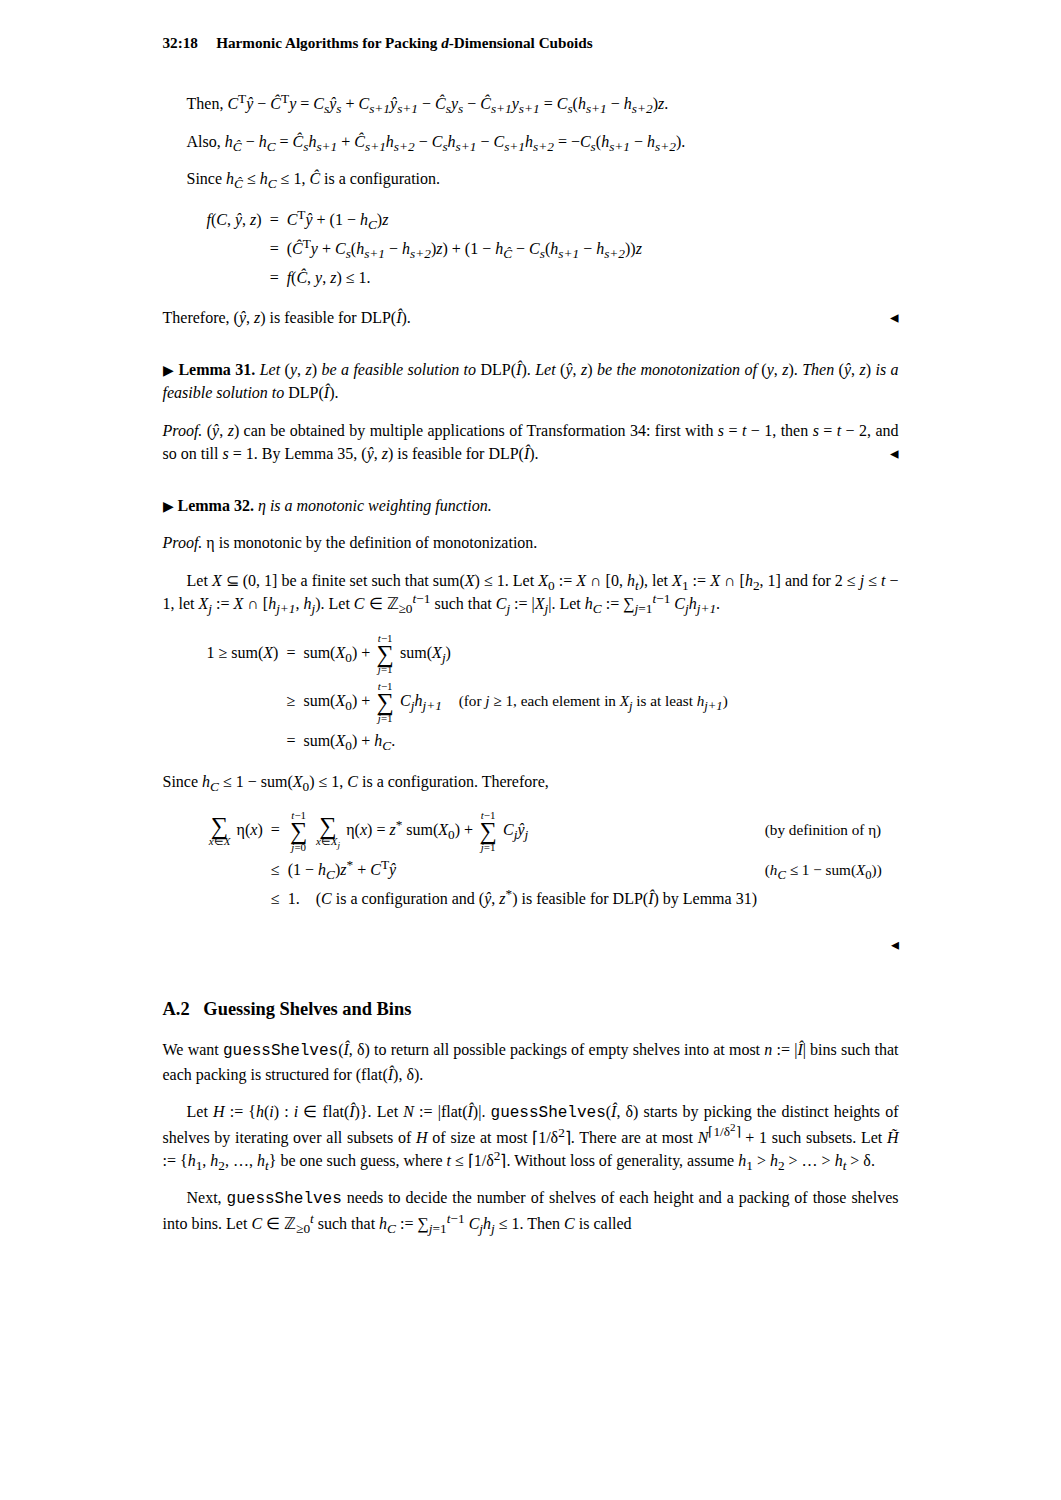32:18 Harmonic Algorithms for Packing d-Dimensional Cuboids
Then, CTŷ − ĈTy = Csŷs + Cs+1ŷs+1 − Ĉsys − Ĉs+1ys+1 = Cs(hs+1 − hs+2)z.
Also, hĈ − hC = Ĉshs+1 + Ĉs+1hs+2 − Cshs+1 − Cs+1hs+2 = −Cs(hs+1 − hs+2).
Since hĈ ≤ hC ≤ 1, Ĉ is a configuration.
| f ( C , ŷ , z ) | = | C T ŷ + (1 − h C ) z |
| | = | ( Ĉ T y + C s ( h s+1 − h s+2 ) z ) + (1 − h Ĉ − C s ( h s+1 − h s+2 )) z |
| | = | f ( Ĉ , y , z ) ≤ 1. |
Therefore, (ŷ, z) is feasible for DLP(Î). ◂
▶ Lemma 31. Let (y, z) be a feasible solution to DLP(Î). Let (ŷ, z) be the monotonization of (y, z). Then (ŷ, z) is a feasible solution to DLP(Î).
Proof. (ŷ, z) can be obtained by multiple applications of Transformation 34: first with s = t − 1, then s = t − 2, and so on till s = 1. By Lemma 35, (ŷ, z) is feasible for DLP(Î). ◂
▶ Lemma 32. η is a monotonic weighting function.
Proof. η is monotonic by the definition of monotonization.
Let X ⊆ (0, 1] be a finite set such that sum(X) ≤ 1. Let X0 := X ∩ [0, ht), let X1 := X ∩ [h2, 1] and for 2 ≤ j ≤ t − 1, let Xj := X ∩ [hj+1, hj). Let C ∈ ℤ≥0t−1 such that Cj := |Xj|. Let hC := ∑j=1t−1 Cjhj+1.
| 1 ≥ sum( X ) | = | sum( X 0 ) + t −1 ∑ j =1 sum( X j ) | |
| | ≥ | sum( X 0 ) + t −1 ∑ j =1 C j h j+1 | (for j ≥ 1, each element in X j is at least h j+1 ) |
| | = | sum( X 0 ) + h C . | |
Since hC ≤ 1 − sum(X0) ≤ 1, C is a configuration. Therefore,
| ∑ x ∈ X η( x ) | = | t −1 ∑ j =0 ∑ x ∈ X j η( x ) = z * sum( X 0 ) + t −1 ∑ j =1 C j ŷ j | (by definition of η) |
| | ≤ | (1 − h C ) z * + C T ŷ | ( h C ≤ 1 − sum( X 0 )) |
| | ≤ | 1. ( C is a configuration and ( ŷ , z * ) is feasible for DLP( Î ) by Lemma 31) | |
◂
A.2 Guessing Shelves and Bins
We want guessShelves(Î, δ) to return all possible packings of empty shelves into at most n := |Î| bins such that each packing is structured for (flat(Î), δ).
Let H := {h(i) : i ∈ flat(Î)}. Let N := |flat(Î)|. guessShelves(Î, δ) starts by picking the distinct heights of shelves by iterating over all subsets of H of size at most ⌈1/δ2⌉. There are at most N⌈1/δ2⌉ + 1 such subsets. Let H̃ := {h1, h2, …, ht} be one such guess, where t ≤ ⌈1/δ2⌉. Without loss of generality, assume h1 > h2 > … > ht > δ.
Next, guessShelves needs to decide the number of shelves of each height and a packing of those shelves into bins. Let C ∈ ℤ≥0t such that hC := ∑j=1t−1 Cjhj ≤ 1. Then C is called